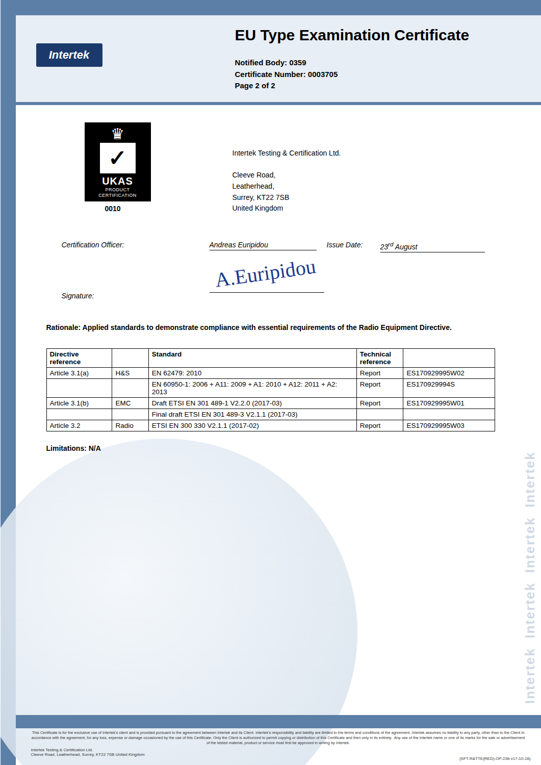Intertek Intertek Intertek Intertek
Intertek
EU Type Examination Certificate
Notified Body: 0359
Certificate Number: 0003705
Page 2 of 2
♛
✓
UKAS
PRODUCT
CERTIFICATION
0010
Intertek Testing & Certification Ltd.
Cleeve Road,
Leatherhead,
Surrey, KT22 7SB
United Kingdom
Certification Officer:
Andreas Euripidou
Issue Date:
23rd August
A.Euripidou
Signature:
Rationale: Applied standards to demonstrate compliance with essential requirements of the Radio Equipment Directive.
| Directive reference | | Standard | Technical reference | |
| --- | --- | --- | --- | --- |
| Article 3.1(a) | H&S | EN 62479: 2010 | Report | ES170929995W02 |
| | | EN 60950-1: 2006 + A11: 2009 + A1: 2010 + A12: 2011 + A2: 2013 | Report | ES170929994S |
| Article 3.1(b) | EMC | Draft ETSI EN 301 489-1 V2.2.0 (2017-03) | Report | ES170929995W01 |
| | | Final draft ETSI EN 301 489-3 V2.1.1 (2017-03) | | |
| Article 3.2 | Radio | ETSI EN 300 330 V2.1.1 (2017-02) | Report | ES170929995W03 |
Limitations: N/A
This Certificate is for the exclusive use of Intertek's client and is provided pursuant to the agreement between Intertek and its Client. Intertek's responsibility and liability are limited to the terms and conditions of the agreement. Intertek assumes no liability to any party, other than to the Client in accordance with the agreement, for any loss, expense or damage occasioned by the use of this Certificate. Only the Client is authorized to permit copying or distribution of this Certificate and then only in its entirety. Any use of the Intertek name or one of its marks for the sale or advertisement of the tested material, product or service must first be approved in writing by Intertek.
Intertek Testing & Certification Ltd.
Cleeve Road, Leatherhead, Surrey, KT22 7SB United Kingdom (SFT-R&TTE(RED)-OP-23b v17-10-16)